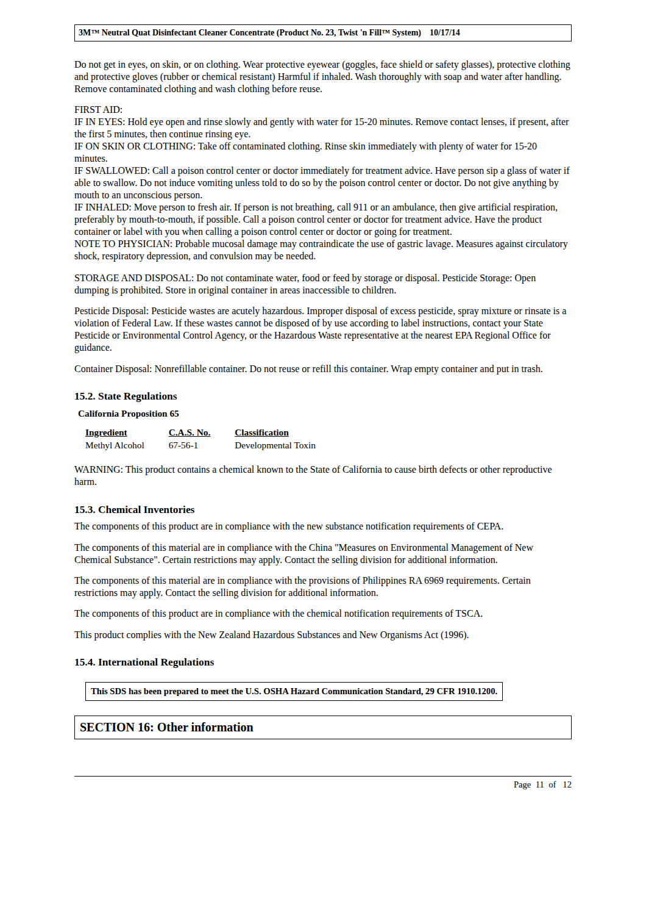3M™ Neutral Quat Disinfectant Cleaner Concentrate (Product No. 23, Twist 'n Fill™ System) 10/17/14
Do not get in eyes, on skin, or on clothing. Wear protective eyewear (goggles, face shield or safety glasses), protective clothing and protective gloves (rubber or chemical resistant) Harmful if inhaled. Wash thoroughly with soap and water after handling. Remove contaminated clothing and wash clothing before reuse.
FIRST AID:
IF IN EYES: Hold eye open and rinse slowly and gently with water for 15-20 minutes. Remove contact lenses, if present, after the first 5 minutes, then continue rinsing eye.
IF ON SKIN OR CLOTHING: Take off contaminated clothing. Rinse skin immediately with plenty of water for 15-20 minutes.
IF SWALLOWED: Call a poison control center or doctor immediately for treatment advice. Have person sip a glass of water if able to swallow. Do not induce vomiting unless told to do so by the poison control center or doctor. Do not give anything by mouth to an unconscious person.
IF INHALED: Move person to fresh air. If person is not breathing, call 911 or an ambulance, then give artificial respiration, preferably by mouth-to-mouth, if possible. Call a poison control center or doctor for treatment advice. Have the product container or label with you when calling a poison control center or doctor or going for treatment.
NOTE TO PHYSICIAN: Probable mucosal damage may contraindicate the use of gastric lavage. Measures against circulatory shock, respiratory depression, and convulsion may be needed.
STORAGE AND DISPOSAL: Do not contaminate water, food or feed by storage or disposal. Pesticide Storage: Open dumping is prohibited. Store in original container in areas inaccessible to children.
Pesticide Disposal: Pesticide wastes are acutely hazardous. Improper disposal of excess pesticide, spray mixture or rinsate is a violation of Federal Law. If these wastes cannot be disposed of by use according to label instructions, contact your State Pesticide or Environmental Control Agency, or the Hazardous Waste representative at the nearest EPA Regional Office for guidance.
Container Disposal: Nonrefillable container. Do not reuse or refill this container. Wrap empty container and put in trash.
15.2. State Regulations
California Proposition 65
| Ingredient | C.A.S. No. | Classification |
| --- | --- | --- |
| Methyl Alcohol | 67-56-1 | Developmental Toxin |
WARNING: This product contains a chemical known to the State of California to cause birth defects or other reproductive harm.
15.3. Chemical Inventories
The components of this product are in compliance with the new substance notification requirements of CEPA.
The components of this material are in compliance with the China "Measures on Environmental Management of New Chemical Substance". Certain restrictions may apply. Contact the selling division for additional information.
The components of this material are in compliance with the provisions of Philippines RA 6969 requirements. Certain restrictions may apply. Contact the selling division for additional information.
The components of this product are in compliance with the chemical notification requirements of TSCA.
This product complies with the New Zealand Hazardous Substances and New Organisms Act (1996).
15.4. International Regulations
This SDS has been prepared to meet the U.S. OSHA Hazard Communication Standard, 29 CFR 1910.1200.
SECTION 16: Other information
Page 11 of 12